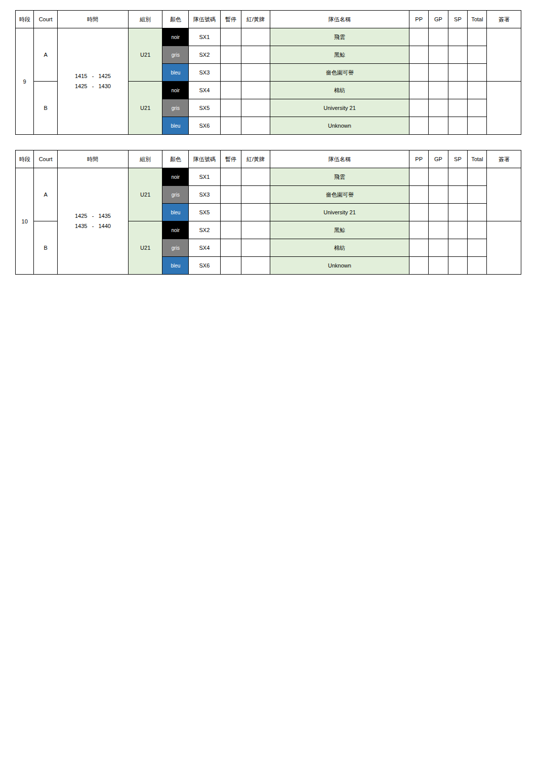| 時段 | Court | 時間 | 組別 | 顏色 | 隊伍號碼 | 暫停 | 紅/黃牌 | 隊伍名稱 | PP | GP | SP | Total | 簽署 |
| --- | --- | --- | --- | --- | --- | --- | --- | --- | --- | --- | --- | --- | --- |
| 9 | A | 1415 - 1425 1425 - 1430 | U21 | noir | SX1 | | | 飛雲 | | | | | |
| gris | SX2 | | | 黑鯨 | | | | |
| bleu | SX3 | | | 嗇色園可譽 | | | | |
| B | U21 | noir | SX4 | | | 棉紡 | | | | | |
| gris | SX5 | | | University 21 | | | | |
| bleu | SX6 | | | Unknown | | | | |
| 時段 | Court | 時間 | 組別 | 顏色 | 隊伍號碼 | 暫停 | 紅/黃牌 | 隊伍名稱 | PP | GP | SP | Total | 簽署 |
| --- | --- | --- | --- | --- | --- | --- | --- | --- | --- | --- | --- | --- | --- |
| 10 | A | 1425 - 1435 1435 - 1440 | U21 | noir | SX1 | | | 飛雲 | | | | | |
| gris | SX3 | | | 嗇色園可譽 | | | | |
| bleu | SX5 | | | University 21 | | | | |
| B | U21 | noir | SX2 | | | 黑鯨 | | | | | |
| gris | SX4 | | | 棉紡 | | | | |
| bleu | SX6 | | | Unknown | | | | |